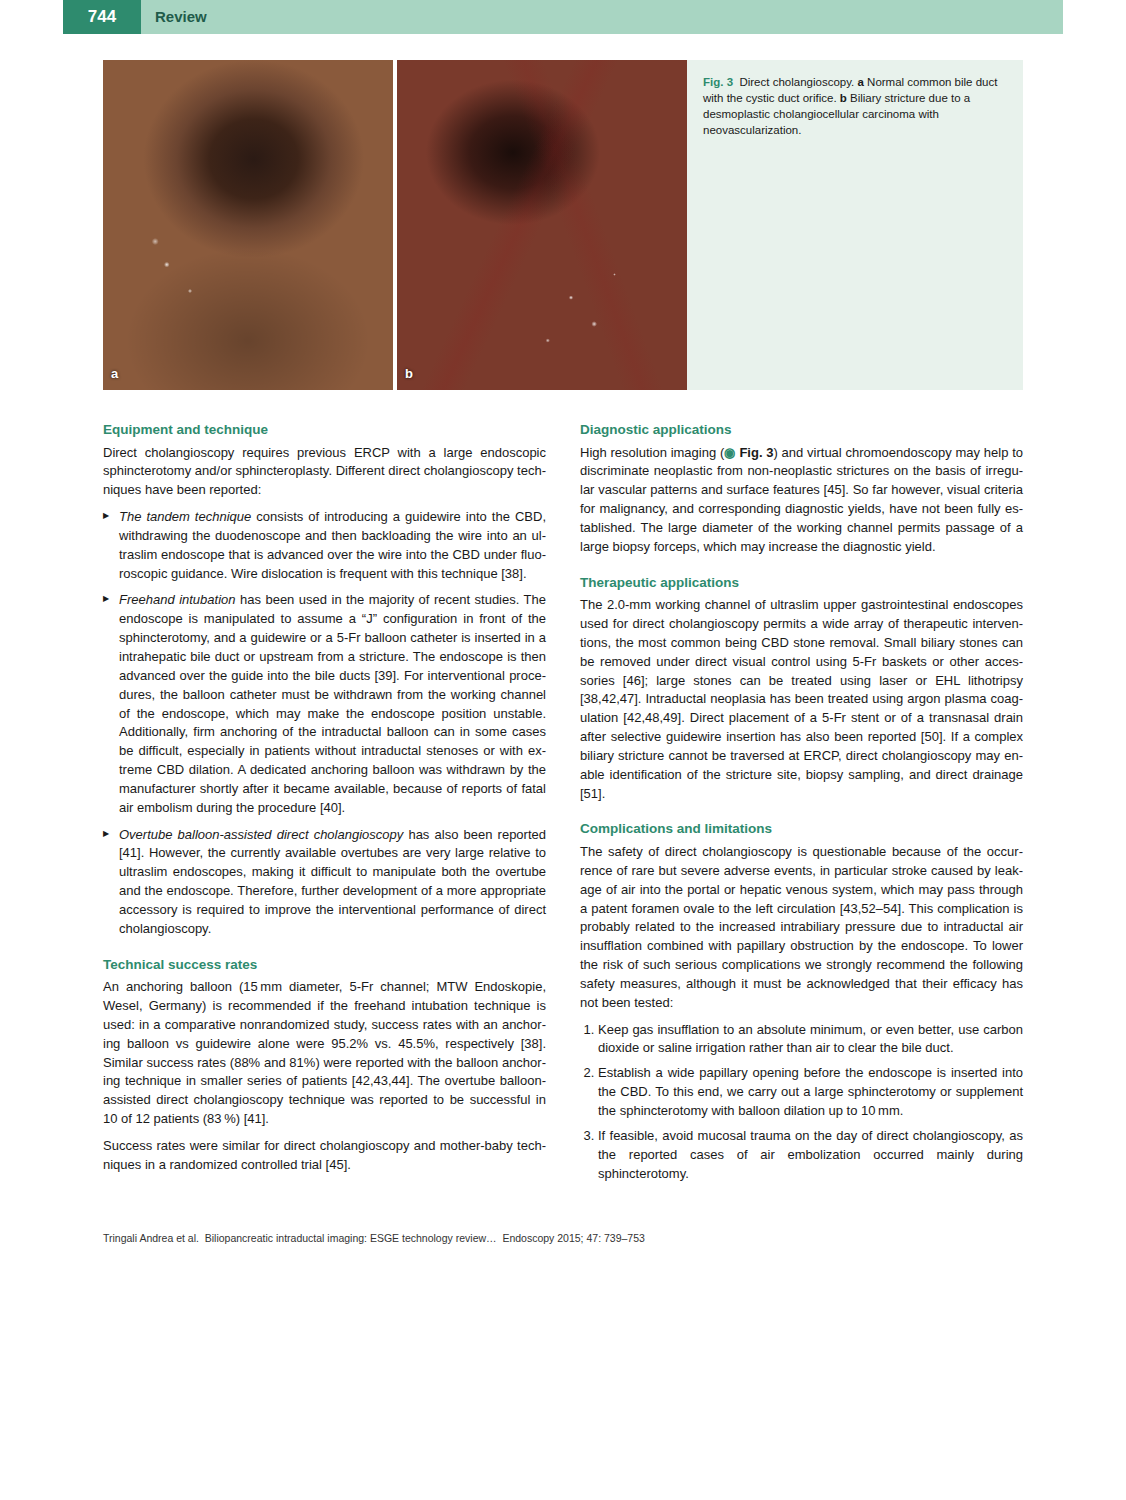744
Review
a
b
Fig. 3 Direct cholangioscopy. a Normal common bile duct with the cystic duct orifice. b Biliary stricture due to a desmoplastic cholangiocellular carcinoma with neovascularization.
Equipment and technique
Direct cholangioscopy requires previous ERCP with a large endoscopic sphincterotomy and/or sphincteroplasty. Different direct cholangioscopy techniques have been reported:
The tandem technique consists of introducing a guidewire into the CBD, withdrawing the duodenoscope and then backloading the wire into an ultraslim endoscope that is advanced over the wire into the CBD under fluoroscopic guidance. Wire dislocation is frequent with this technique [38].
Freehand intubation has been used in the majority of recent studies. The endoscope is manipulated to assume a “J” configuration in front of the sphincterotomy, and a guidewire or a 5-Fr balloon catheter is inserted in a intrahepatic bile duct or upstream from a stricture. The endoscope is then advanced over the guide into the bile ducts [39]. For interventional procedures, the balloon catheter must be withdrawn from the working channel of the endoscope, which may make the endoscope position unstable. Additionally, firm anchoring of the intraductal balloon can in some cases be difficult, especially in patients without intraductal stenoses or with extreme CBD dilation. A dedicated anchoring balloon was withdrawn by the manufacturer shortly after it became available, because of reports of fatal air embolism during the procedure [40].
Overtube balloon-assisted direct cholangioscopy has also been reported [41]. However, the currently available overtubes are very large relative to ultraslim endoscopes, making it difficult to manipulate both the overtube and the endoscope. Therefore, further development of a more appropriate accessory is required to improve the interventional performance of direct cholangioscopy.
Technical success rates
An anchoring balloon (15 mm diameter, 5-Fr channel; MTW Endoskopie, Wesel, Germany) is recommended if the freehand intubation technique is used: in a comparative nonrandomized study, success rates with an anchoring balloon vs guidewire alone were 95.2% vs. 45.5%, respectively [38]. Similar success rates (88% and 81%) were reported with the balloon anchoring technique in smaller series of patients [42,43,44]. The overtube balloon-assisted direct cholangioscopy technique was reported to be successful in 10 of 12 patients (83 %) [41].
Success rates were similar for direct cholangioscopy and mother-baby techniques in a randomized controlled trial [45].
Diagnostic applications
High resolution imaging (◉ Fig. 3) and virtual chromoendoscopy may help to discriminate neoplastic from non-neoplastic strictures on the basis of irregular vascular patterns and surface features [45]. So far however, visual criteria for malignancy, and corresponding diagnostic yields, have not been fully established. The large diameter of the working channel permits passage of a large biopsy forceps, which may increase the diagnostic yield.
Therapeutic applications
The 2.0-mm working channel of ultraslim upper gastrointestinal endoscopes used for direct cholangioscopy permits a wide array of therapeutic interventions, the most common being CBD stone removal. Small biliary stones can be removed under direct visual control using 5-Fr baskets or other accessories [46]; large stones can be treated using laser or EHL lithotripsy [38,42,47]. Intraductal neoplasia has been treated using argon plasma coagulation [42,48,49]. Direct placement of a 5-Fr stent or of a transnasal drain after selective guidewire insertion has also been reported [50]. If a complex biliary stricture cannot be traversed at ERCP, direct cholangioscopy may enable identification of the stricture site, biopsy sampling, and direct drainage [51].
Complications and limitations
The safety of direct cholangioscopy is questionable because of the occurrence of rare but severe adverse events, in particular stroke caused by leakage of air into the portal or hepatic venous system, which may pass through a patent foramen ovale to the left circulation [43,52–54]. This complication is probably related to the increased intrabiliary pressure due to intraductal air insufflation combined with papillary obstruction by the endoscope. To lower the risk of such serious complications we strongly recommend the following safety measures, although it must be acknowledged that their efficacy has not been tested:
Keep gas insufflation to an absolute minimum, or even better, use carbon dioxide or saline irrigation rather than air to clear the bile duct.
Establish a wide papillary opening before the endoscope is inserted into the CBD. To this end, we carry out a large sphincterotomy or supplement the sphincterotomy with balloon dilation up to 10 mm.
If feasible, avoid mucosal trauma on the day of direct cholangioscopy, as the reported cases of air embolization occurred mainly during sphincterotomy.
Tringali Andrea et al. Biliopancreatic intraductal imaging: ESGE technology review… Endoscopy 2015; 47: 739–753